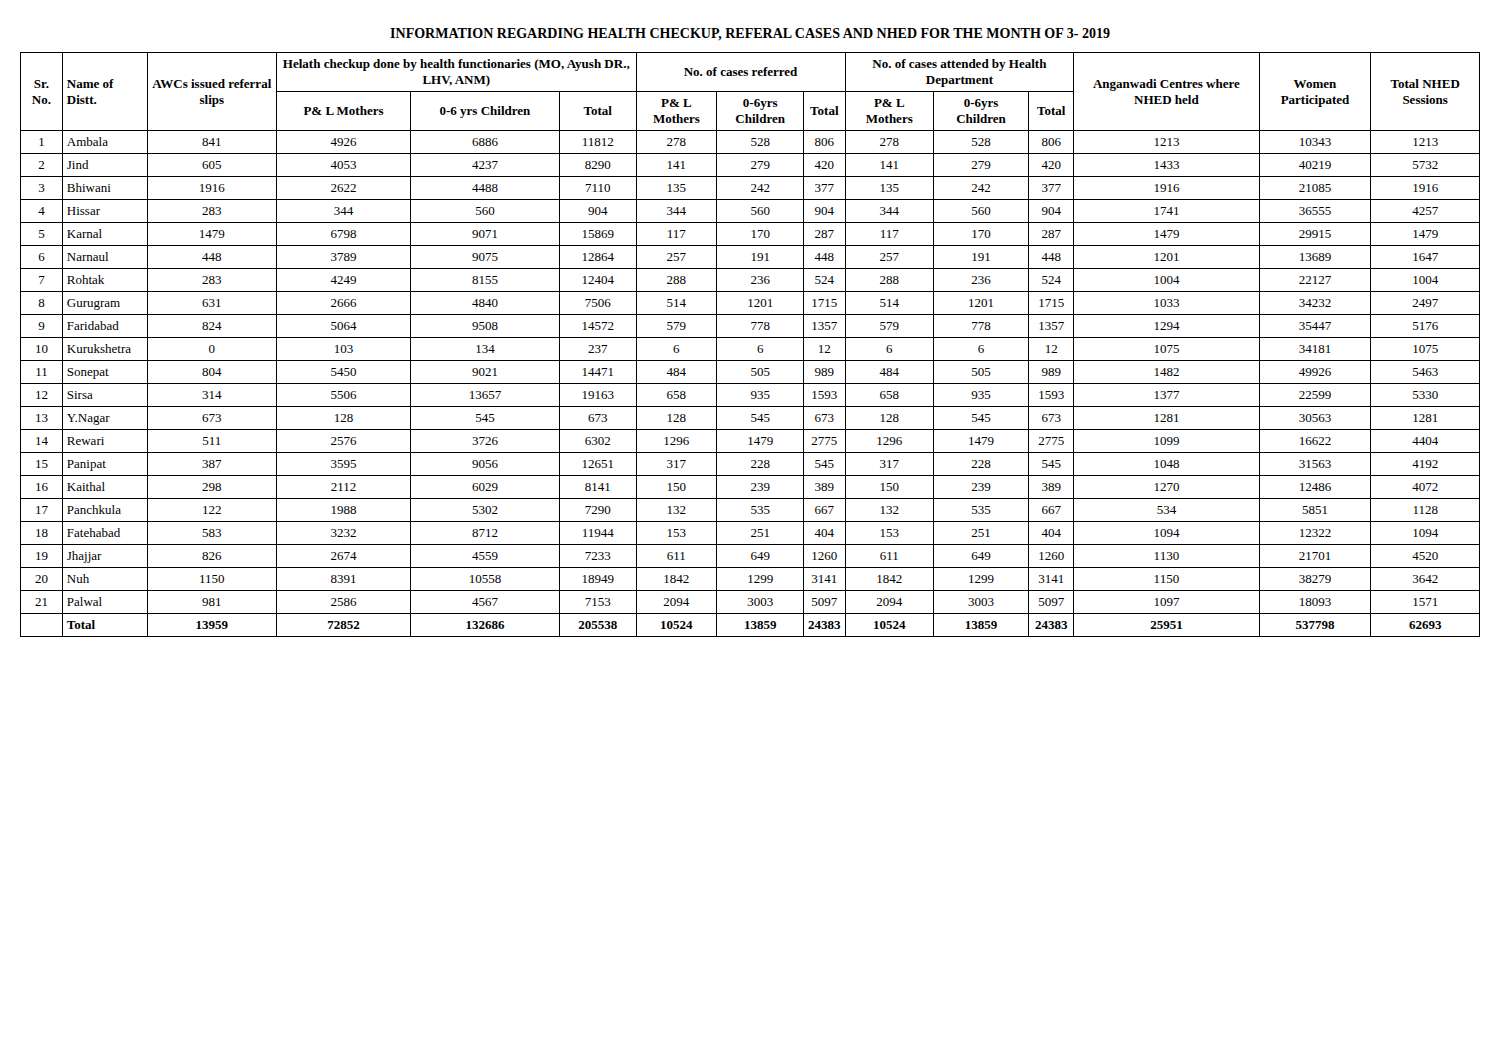INFORMATION REGARDING HEALTH CHECKUP, REFERAL CASES AND NHED FOR THE MONTH OF 3- 2019
| Sr. No. | Name of Distt. | AWCs issued referral slips | Helath checkup done by health functionaries (MO, Ayush DR., LHV, ANM) | No. of cases referred | No. of cases attended by Health Department | Anganwadi Centres where NHED held | Women Participated | Total NHED Sessions |
| --- | --- | --- | --- | --- | --- | --- | --- | --- |
| P& L Mothers | 0-6 yrs Children | Total | P& L Mothers | 0-6yrs Children | Total | P& L Mothers | 0-6yrs Children | Total |
| 1 | Ambala | 841 | 4926 | 6886 | 11812 | 278 | 528 | 806 | 278 | 528 | 806 | 1213 | 10343 | 1213 |
| 2 | Jind | 605 | 4053 | 4237 | 8290 | 141 | 279 | 420 | 141 | 279 | 420 | 1433 | 40219 | 5732 |
| 3 | Bhiwani | 1916 | 2622 | 4488 | 7110 | 135 | 242 | 377 | 135 | 242 | 377 | 1916 | 21085 | 1916 |
| 4 | Hissar | 283 | 344 | 560 | 904 | 344 | 560 | 904 | 344 | 560 | 904 | 1741 | 36555 | 4257 |
| 5 | Karnal | 1479 | 6798 | 9071 | 15869 | 117 | 170 | 287 | 117 | 170 | 287 | 1479 | 29915 | 1479 |
| 6 | Narnaul | 448 | 3789 | 9075 | 12864 | 257 | 191 | 448 | 257 | 191 | 448 | 1201 | 13689 | 1647 |
| 7 | Rohtak | 283 | 4249 | 8155 | 12404 | 288 | 236 | 524 | 288 | 236 | 524 | 1004 | 22127 | 1004 |
| 8 | Gurugram | 631 | 2666 | 4840 | 7506 | 514 | 1201 | 1715 | 514 | 1201 | 1715 | 1033 | 34232 | 2497 |
| 9 | Faridabad | 824 | 5064 | 9508 | 14572 | 579 | 778 | 1357 | 579 | 778 | 1357 | 1294 | 35447 | 5176 |
| 10 | Kurukshetra | 0 | 103 | 134 | 237 | 6 | 6 | 12 | 6 | 6 | 12 | 1075 | 34181 | 1075 |
| 11 | Sonepat | 804 | 5450 | 9021 | 14471 | 484 | 505 | 989 | 484 | 505 | 989 | 1482 | 49926 | 5463 |
| 12 | Sirsa | 314 | 5506 | 13657 | 19163 | 658 | 935 | 1593 | 658 | 935 | 1593 | 1377 | 22599 | 5330 |
| 13 | Y.Nagar | 673 | 128 | 545 | 673 | 128 | 545 | 673 | 128 | 545 | 673 | 1281 | 30563 | 1281 |
| 14 | Rewari | 511 | 2576 | 3726 | 6302 | 1296 | 1479 | 2775 | 1296 | 1479 | 2775 | 1099 | 16622 | 4404 |
| 15 | Panipat | 387 | 3595 | 9056 | 12651 | 317 | 228 | 545 | 317 | 228 | 545 | 1048 | 31563 | 4192 |
| 16 | Kaithal | 298 | 2112 | 6029 | 8141 | 150 | 239 | 389 | 150 | 239 | 389 | 1270 | 12486 | 4072 |
| 17 | Panchkula | 122 | 1988 | 5302 | 7290 | 132 | 535 | 667 | 132 | 535 | 667 | 534 | 5851 | 1128 |
| 18 | Fatehabad | 583 | 3232 | 8712 | 11944 | 153 | 251 | 404 | 153 | 251 | 404 | 1094 | 12322 | 1094 |
| 19 | Jhajjar | 826 | 2674 | 4559 | 7233 | 611 | 649 | 1260 | 611 | 649 | 1260 | 1130 | 21701 | 4520 |
| 20 | Nuh | 1150 | 8391 | 10558 | 18949 | 1842 | 1299 | 3141 | 1842 | 1299 | 3141 | 1150 | 38279 | 3642 |
| 21 | Palwal | 981 | 2586 | 4567 | 7153 | 2094 | 3003 | 5097 | 2094 | 3003 | 5097 | 1097 | 18093 | 1571 |
| | Total | 13959 | 72852 | 132686 | 205538 | 10524 | 13859 | 24383 | 10524 | 13859 | 24383 | 25951 | 537798 | 62693 |